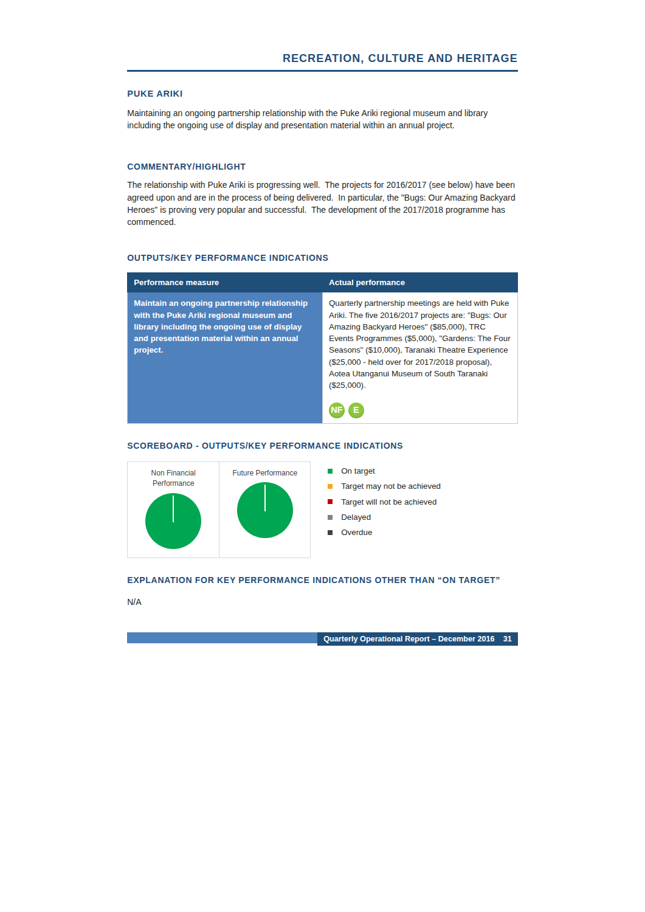Recreation, Culture and Heritage
Puke Ariki
Maintaining an ongoing partnership relationship with the Puke Ariki regional museum and library including the ongoing use of display and presentation material within an annual project.
Commentary/Highlight
The relationship with Puke Ariki is progressing well. The projects for 2016/2017 (see below) have been agreed upon and are in the process of being delivered. In particular, the "Bugs: Our Amazing Backyard Heroes" is proving very popular and successful. The development of the 2017/2018 programme has commenced.
Outputs/Key Performance Indications
| Performance measure | Actual performance |
| --- | --- |
| Maintain an ongoing partnership relationship with the Puke Ariki regional museum and library including the ongoing use of display and presentation material within an annual project. | Quarterly partnership meetings are held with Puke Ariki. The five 2016/2017 projects are: "Bugs: Our Amazing Backyard Heroes" ($85,000), TRC Events Programmes ($5,000), "Gardens: The Four Seasons" ($10,000), Taranaki Theatre Experience ($25,000 - held over for 2017/2018 proposal), Aotea Utanganui Museum of South Taranaki ($25,000). NF E |
Scoreboard - Outputs/Key Performance Indications
Non Financial Performance
Future Performance
On target
Target may not be achieved
Target will not be achieved
Delayed
Overdue
Explanation for Key Performance Indications other than “On Target”
N/A
Quarterly Operational Report – December 2016 31